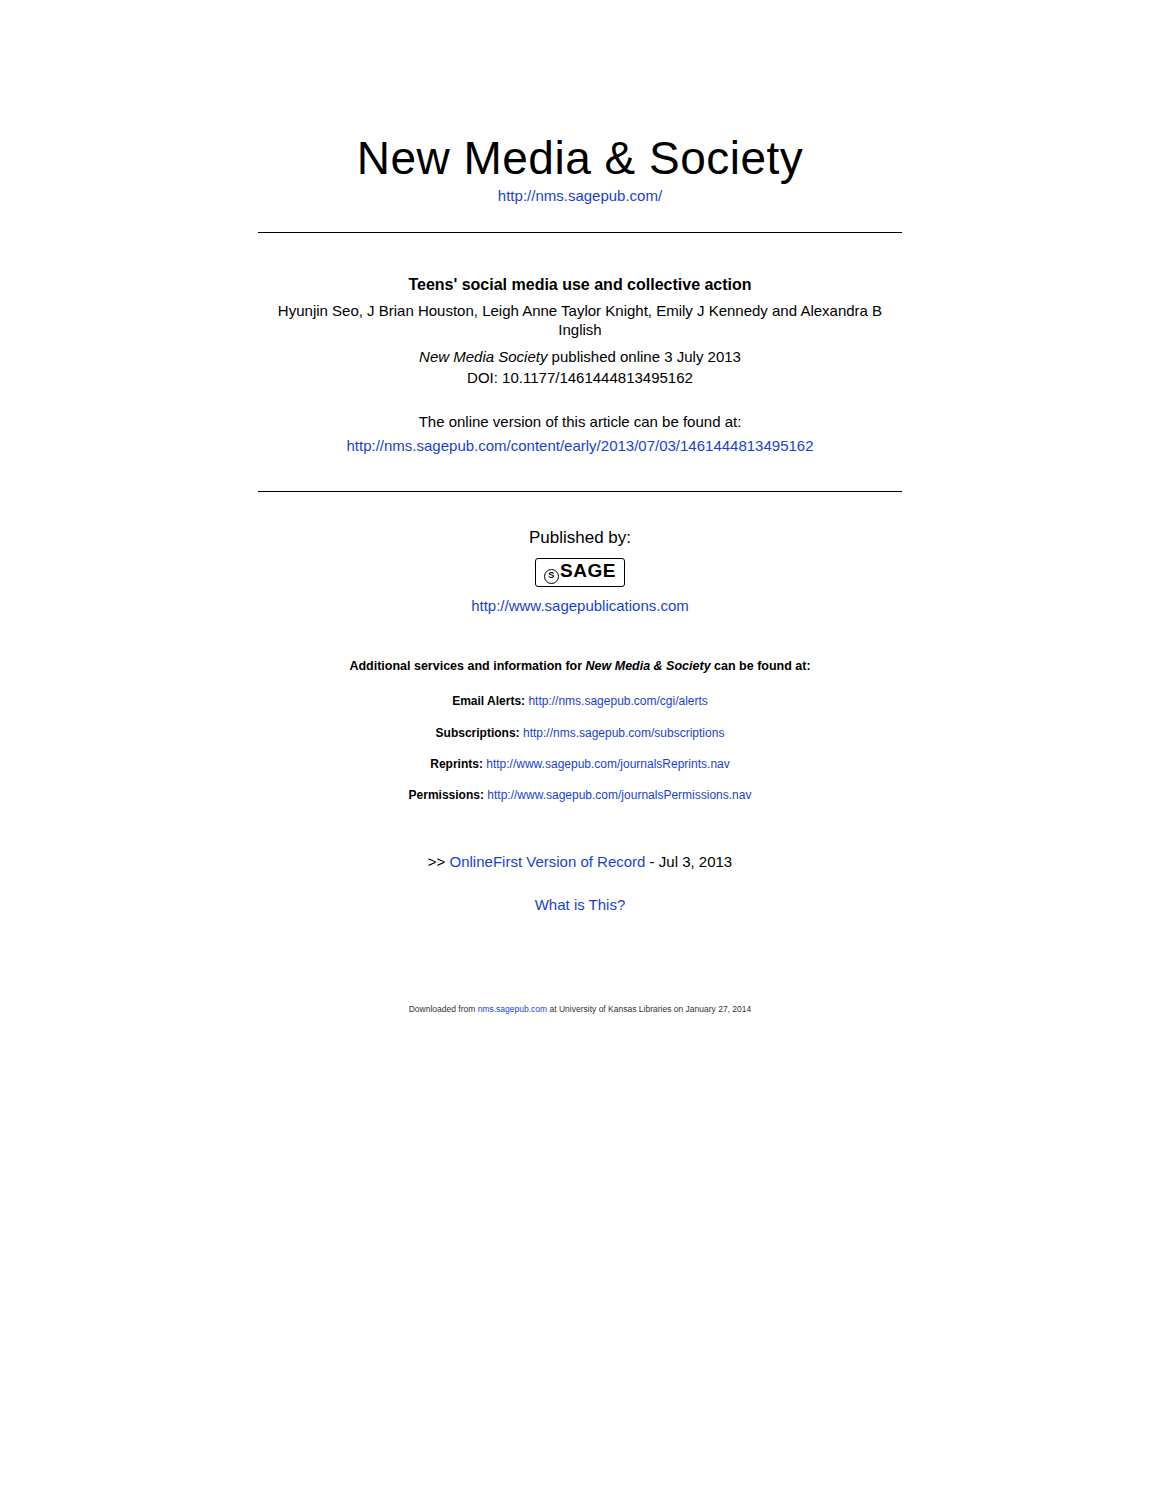New Media & Society
http://nms.sagepub.com/
Teens' social media use and collective action
Hyunjin Seo, J Brian Houston, Leigh Anne Taylor Knight, Emily J Kennedy and Alexandra B Inglish
New Media Society published online 3 July 2013
DOI: 10.1177/1461444813495162
The online version of this article can be found at:
http://nms.sagepub.com/content/early/2013/07/03/1461444813495162
Published by:
SSAGE
http://www.sagepublications.com
Additional services and information for New Media & Society can be found at:
Email Alerts: http://nms.sagepub.com/cgi/alerts
Subscriptions: http://nms.sagepub.com/subscriptions
Reprints: http://www.sagepub.com/journalsReprints.nav
Permissions: http://www.sagepub.com/journalsPermissions.nav
>> OnlineFirst Version of Record - Jul 3, 2013
What is This?
Downloaded from nms.sagepub.com at University of Kansas Libraries on January 27, 2014